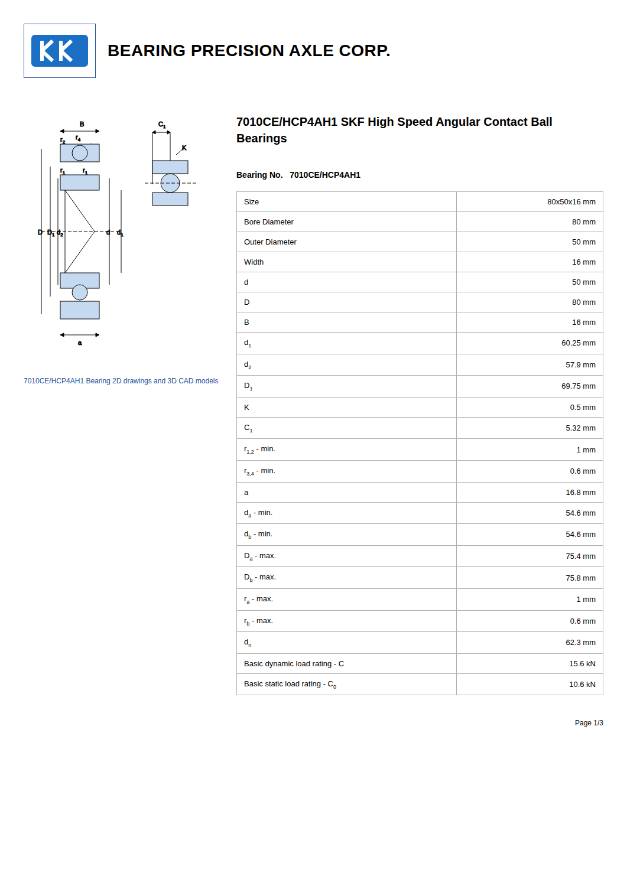BEARING PRECISION AXLE CORP.
B r2 r4 r3 r1 r1 r1 r2 r2 D D1 d2 d d1 a C1 K
7010CE/HCP4AH1 Bearing 2D drawings and 3D CAD models
7010CE/HCP4AH1 SKF High Speed Angular Contact Ball Bearings
Bearing No. 7010CE/HCP4AH1
| Size | 80x50x16 mm |
| Bore Diameter | 80 mm |
| Outer Diameter | 50 mm |
| Width | 16 mm |
| d | 50 mm |
| D | 80 mm |
| B | 16 mm |
| d 1 | 60.25 mm |
| d 2 | 57.9 mm |
| D 1 | 69.75 mm |
| K | 0.5 mm |
| C 1 | 5.32 mm |
| r 1,2 - min. | 1 mm |
| r 3,4 - min. | 0.6 mm |
| a | 16.8 mm |
| d a - min. | 54.6 mm |
| d b - min. | 54.6 mm |
| D a - max. | 75.4 mm |
| D b - max. | 75.8 mm |
| r a - max. | 1 mm |
| r b - max. | 0.6 mm |
| d n | 62.3 mm |
| Basic dynamic load rating - C | 15.6 kN |
| Basic static load rating - C 0 | 10.6 kN |
Page 1/3